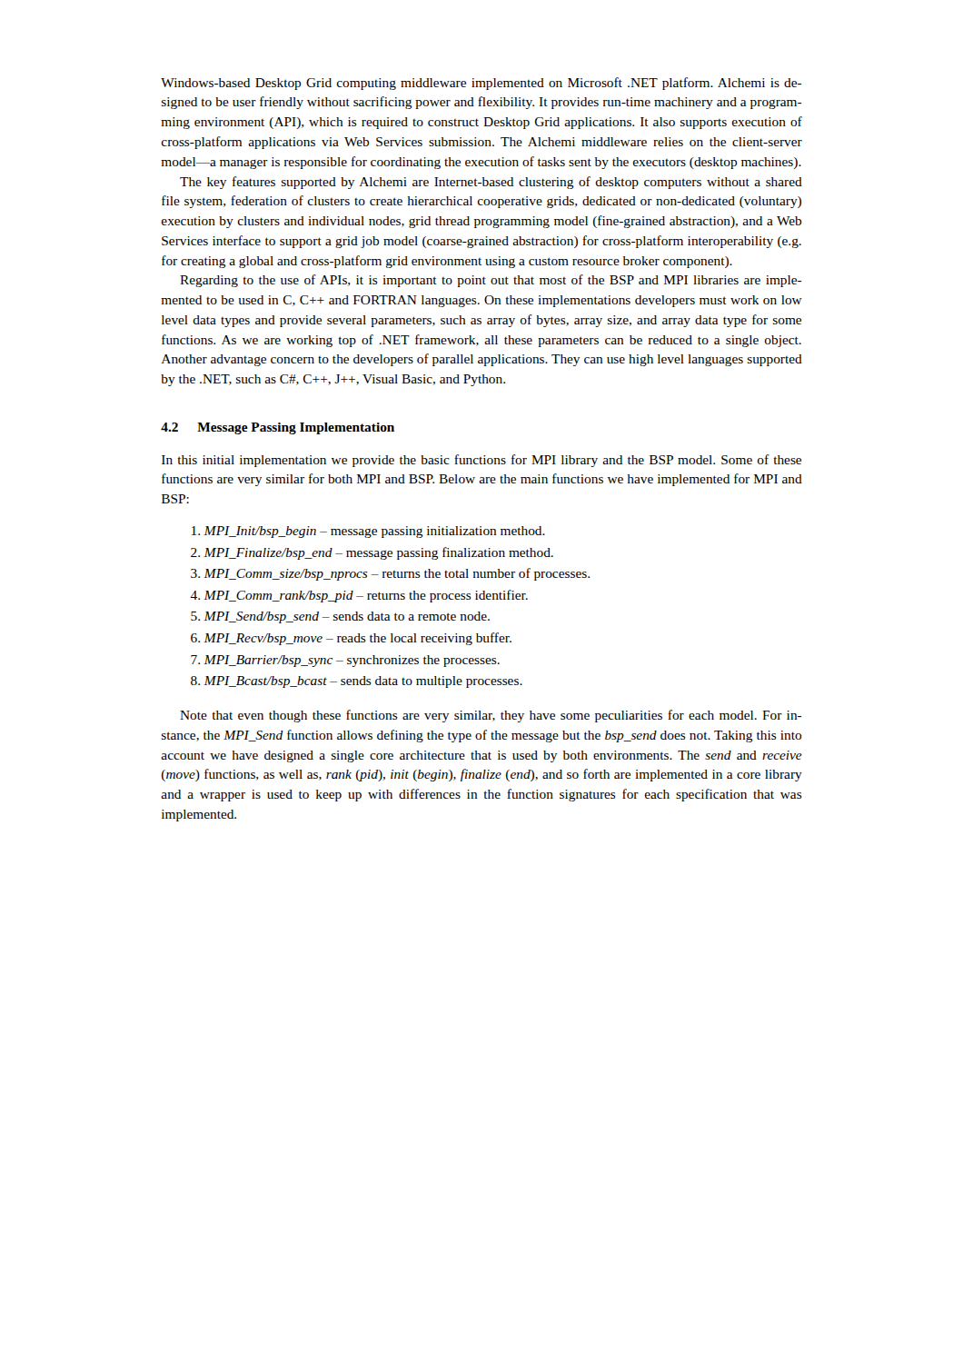Windows-based Desktop Grid computing middleware implemented on Microsoft .NET platform. Alchemi is designed to be user friendly without sacrificing power and flexibility. It provides run-time machinery and a programming environment (API), which is required to construct Desktop Grid applications. It also supports execution of cross-platform applications via Web Services submission. The Alchemi middleware relies on the client-server model—a manager is responsible for coordinating the execution of tasks sent by the executors (desktop machines).
The key features supported by Alchemi are Internet-based clustering of desktop computers without a shared file system, federation of clusters to create hierarchical cooperative grids, dedicated or non-dedicated (voluntary) execution by clusters and individual nodes, grid thread programming model (fine-grained abstraction), and a Web Services interface to support a grid job model (coarse-grained abstraction) for cross-platform interoperability (e.g. for creating a global and cross-platform grid environment using a custom resource broker component).
Regarding to the use of APIs, it is important to point out that most of the BSP and MPI libraries are implemented to be used in C, C++ and FORTRAN languages. On these implementations developers must work on low level data types and provide several parameters, such as array of bytes, array size, and array data type for some functions. As we are working top of .NET framework, all these parameters can be reduced to a single object. Another advantage concern to the developers of parallel applications. They can use high level languages supported by the .NET, such as C#, C++, J++, Visual Basic, and Python.
4.2 Message Passing Implementation
In this initial implementation we provide the basic functions for MPI library and the BSP model. Some of these functions are very similar for both MPI and BSP. Below are the main functions we have implemented for MPI and BSP:
MPI_Init/bsp_begin – message passing initialization method.
MPI_Finalize/bsp_end – message passing finalization method.
MPI_Comm_size/bsp_nprocs – returns the total number of processes.
MPI_Comm_rank/bsp_pid – returns the process identifier.
MPI_Send/bsp_send – sends data to a remote node.
MPI_Recv/bsp_move – reads the local receiving buffer.
MPI_Barrier/bsp_sync – synchronizes the processes.
MPI_Bcast/bsp_bcast – sends data to multiple processes.
Note that even though these functions are very similar, they have some peculiarities for each model. For instance, the MPI_Send function allows defining the type of the message but the bsp_send does not. Taking this into account we have designed a single core architecture that is used by both environments. The send and receive (move) functions, as well as, rank (pid), init (begin), finalize (end), and so forth are implemented in a core library and a wrapper is used to keep up with differences in the function signatures for each specification that was implemented.